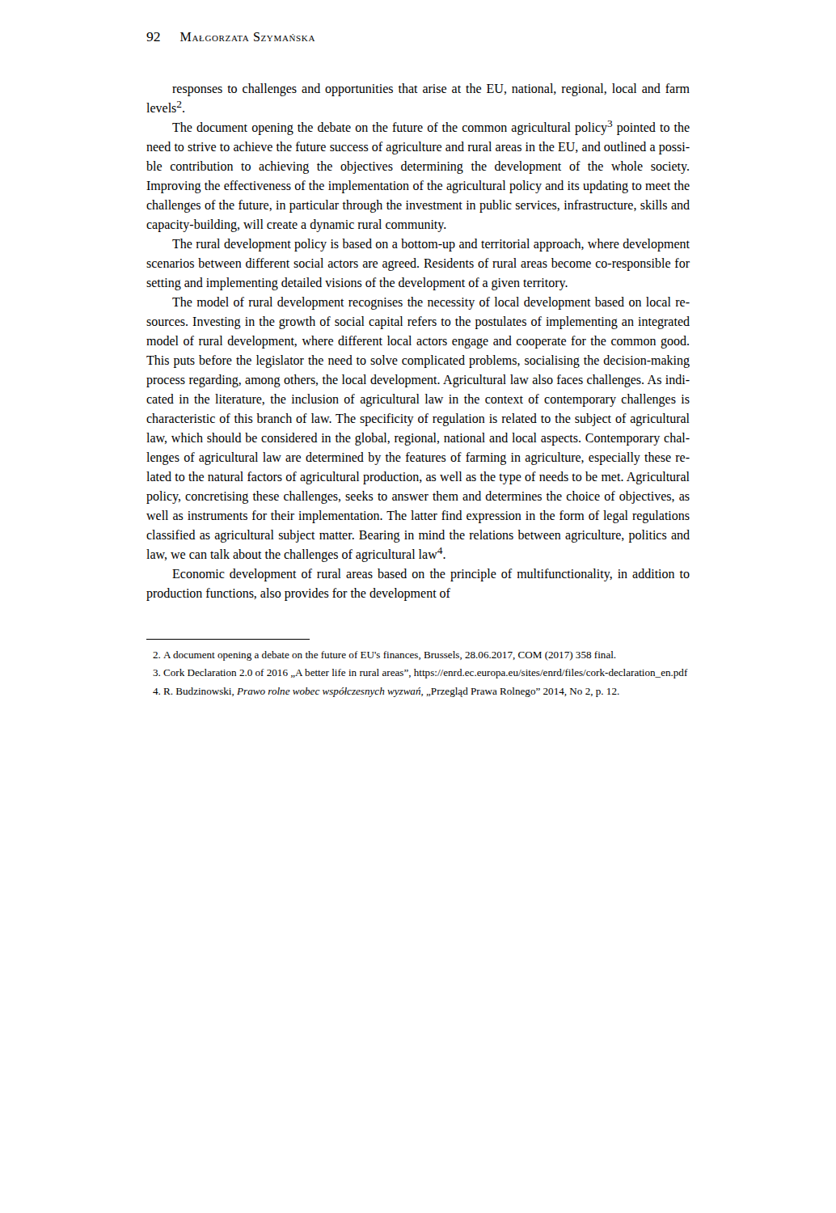92 Małgorzata Szymańska
responses to challenges and opportunities that arise at the EU, national, regional, local and farm levels2.
The document opening the debate on the future of the common agricultural policy3 pointed to the need to strive to achieve the future success of agriculture and rural areas in the EU, and outlined a possible contribution to achieving the objectives determining the development of the whole society. Improving the effectiveness of the implementation of the agricultural policy and its updating to meet the challenges of the future, in particular through the investment in public services, infrastructure, skills and capacity-building, will create a dynamic rural community.
The rural development policy is based on a bottom-up and territorial approach, where development scenarios between different social actors are agreed. Residents of rural areas become co-responsible for setting and implementing detailed visions of the development of a given territory.
The model of rural development recognises the necessity of local development based on local resources. Investing in the growth of social capital refers to the postulates of implementing an integrated model of rural development, where different local actors engage and cooperate for the common good. This puts before the legislator the need to solve complicated problems, socialising the decision-making process regarding, among others, the local development. Agricultural law also faces challenges. As indicated in the literature, the inclusion of agricultural law in the context of contemporary challenges is characteristic of this branch of law. The specificity of regulation is related to the subject of agricultural law, which should be considered in the global, regional, national and local aspects. Contemporary challenges of agricultural law are determined by the features of farming in agriculture, especially these related to the natural factors of agricultural production, as well as the type of needs to be met. Agricultural policy, concretising these challenges, seeks to answer them and determines the choice of objectives, as well as instruments for their implementation. The latter find expression in the form of legal regulations classified as agricultural subject matter. Bearing in mind the relations between agriculture, politics and law, we can talk about the challenges of agricultural law4.
Economic development of rural areas based on the principle of multifunctionality, in addition to production functions, also provides for the development of
A document opening a debate on the future of EU's finances, Brussels, 28.06.2017, COM (2017) 358 final.
Cork Declaration 2.0 of 2016 „A better life in rural areas”, https://enrd.ec.europa.eu/sites/enrd/files/cork-declaration_en.pdf
R. Budzinowski, Prawo rolne wobec współczesnych wyzwań, „Przegląd Prawa Rolnego” 2014, No 2, p. 12.